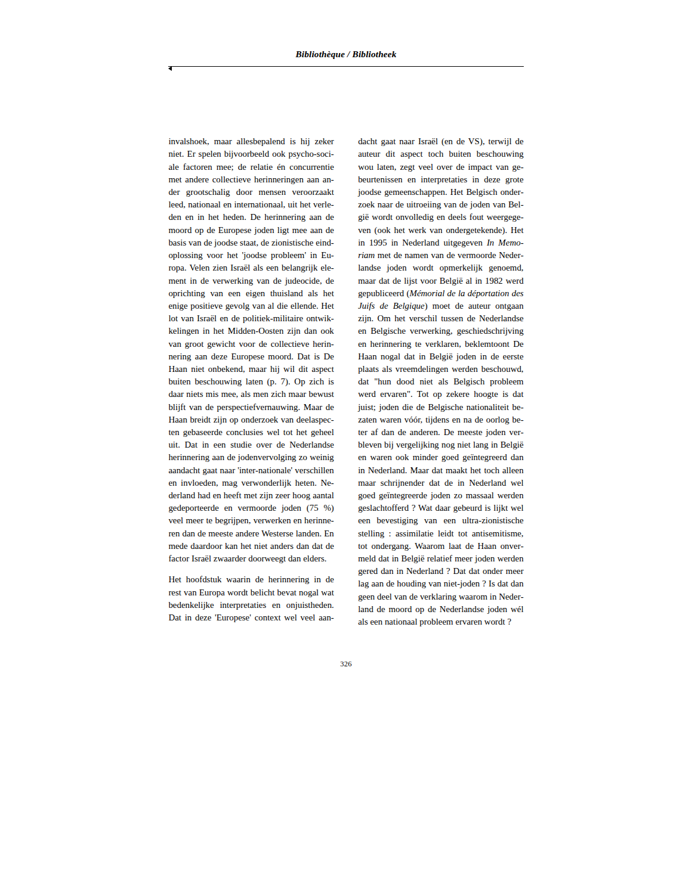Bibliothèque / Bibliotheek
invalshoek, maar allesbepalend is hij zeker niet. Er spelen bijvoorbeeld ook psycho-sociale factoren mee; de relatie én concurrentie met andere collectieve herinneringen aan ander grootschalig door mensen veroorzaakt leed, nationaal en internationaal, uit het verleden en in het heden. De herinnering aan de moord op de Europese joden ligt mee aan de basis van de joodse staat, de zionistische eind-oplossing voor het 'joodse probleem' in Europa. Velen zien Israël als een belangrijk element in de verwerking van de judeocide, de oprichting van een eigen thuisland als het enige positieve gevolg van al die ellende. Het lot van Israël en de politiek-militaire ontwikkelingen in het Midden-Oosten zijn dan ook van groot gewicht voor de collectieve herinnering aan deze Europese moord. Dat is De Haan niet onbekend, maar hij wil dit aspect buiten beschouwing laten (p. 7). Op zich is daar niets mis mee, als men zich maar bewust blijft van de perspectiefvernauwing. Maar de Haan breidt zijn op onderzoek van deelaspecten gebaseerde conclusies wel tot het geheel uit. Dat in een studie over de Nederlandse herinnering aan de jodenvervolging zo weinig aandacht gaat naar 'inter-nationale' verschillen en invloeden, mag verwonderlijk heten. Nederland had en heeft met zijn zeer hoog aantal gedeporteerde en vermoorde joden (75 %) veel meer te begrijpen, verwerken en herinneren dan de meeste andere Westerse landen. En mede daardoor kan het niet anders dan dat de factor Israël zwaarder doorweegt dan elders.
Het hoofdstuk waarin de herinnering in de rest van Europa wordt belicht bevat nogal wat bedenkelijke interpretaties en onjuistheden. Dat in deze 'Europese' context wel veel aandacht gaat naar Israël (en de VS), terwijl de auteur dit aspect toch buiten beschouwing wou laten, zegt veel over de impact van gebeurtenissen en interpretaties in deze grote joodse gemeenschappen. Het Belgisch onderzoek naar de uitroeiing van de joden van België wordt onvolledig en deels fout weergegeven (ook het werk van ondergetekende). Het in 1995 in Nederland uitgegeven In Memoriam met de namen van de vermoorde Nederlandse joden wordt opmerkelijk genoemd, maar dat de lijst voor België al in 1982 werd gepubliceerd (Mémorial de la déportation des Juifs de Belgique) moet de auteur ontgaan zijn. Om het verschil tussen de Nederlandse en Belgische verwerking, geschiedschrijving en herinnering te verklaren, beklemtoont De Haan nogal dat in België joden in de eerste plaats als vreemdelingen werden beschouwd, dat "hun dood niet als Belgisch probleem werd ervaren". Tot op zekere hoogte is dat juist; joden die de Belgische nationaliteit bezaten waren vóór, tijdens en na de oorlog beter af dan de anderen. De meeste joden verbleven bij vergelijking nog niet lang in België en waren ook minder goed geïntegreerd dan in Nederland. Maar dat maakt het toch alleen maar schrijnender dat de in Nederland wel goed geïntegreerde joden zo massaal werden geslachtofferd ? Wat daar gebeurd is lijkt wel een bevestiging van een ultra-zionistische stelling : assimilatie leidt tot antisemitisme, tot ondergang. Waarom laat de Haan onvermeld dat in België relatief meer joden werden gered dan in Nederland ? Dat dat onder meer lag aan de houding van niet-joden ? Is dat dan geen deel van de verklaring waarom in Nederland de moord op de Nederlandse joden wél als een nationaal probleem ervaren wordt ?
326